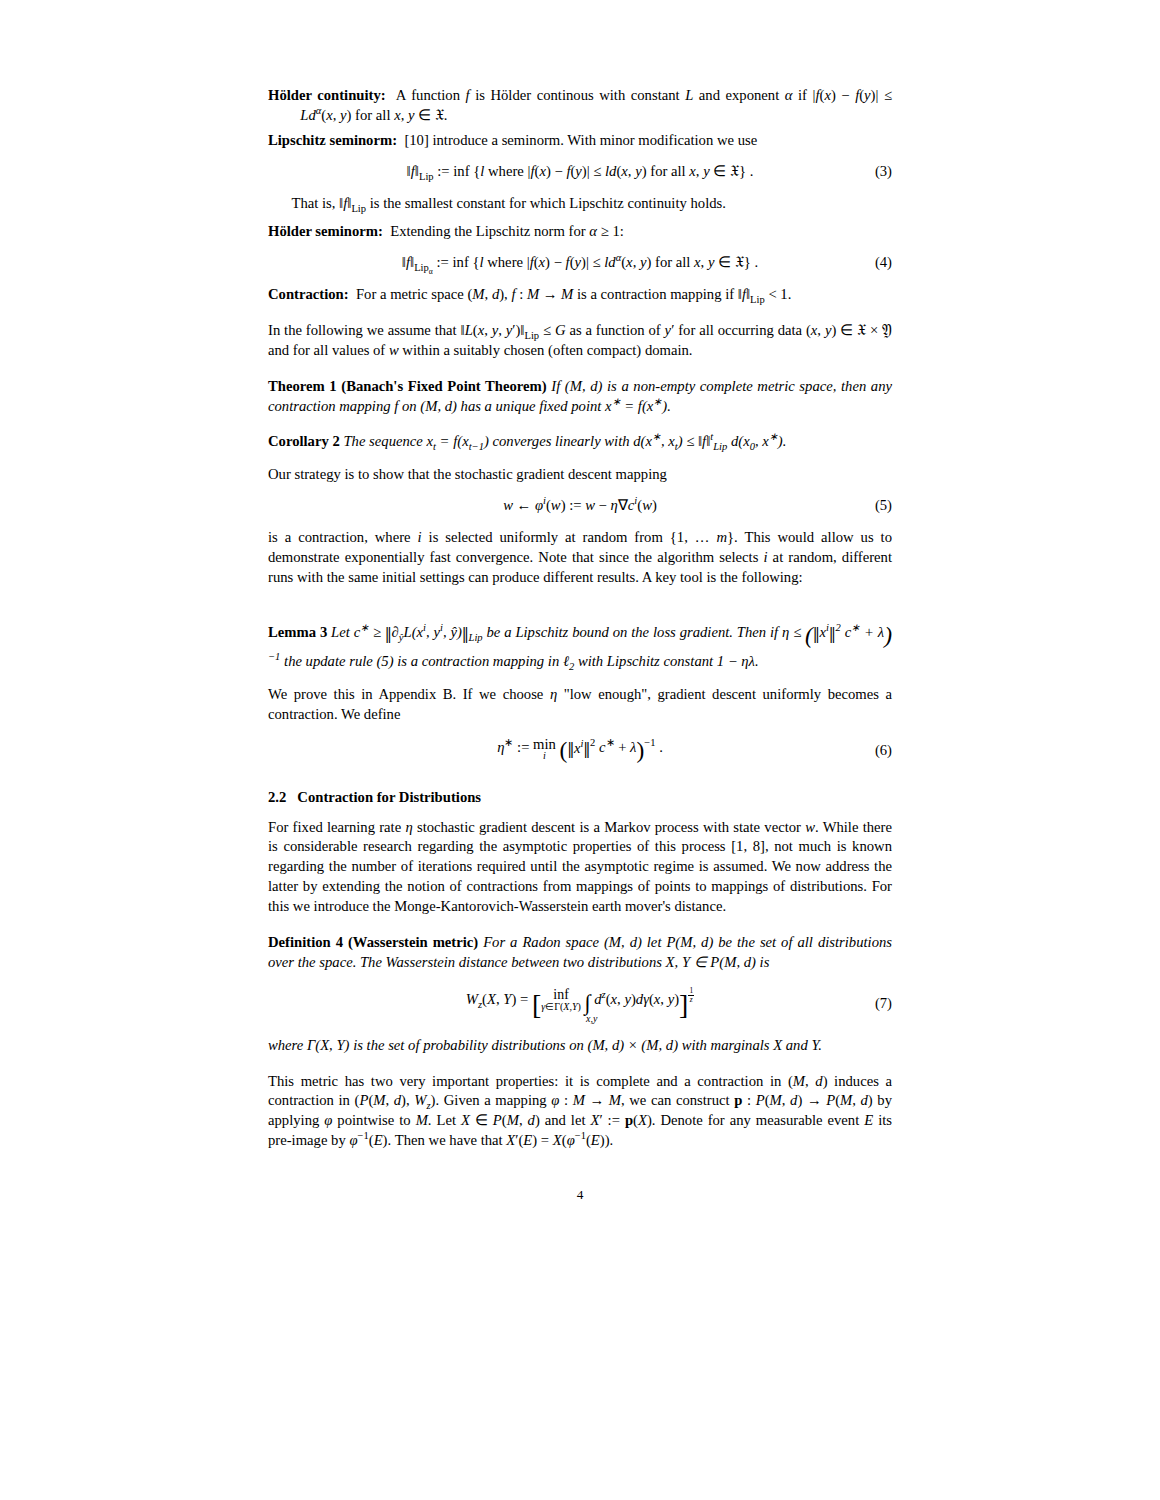Hölder continuity: A function f is Hölder continous with constant L and exponent α if |f(x) − f(y)| ≤ Ldα(x, y) for all x, y ∈ 𝔛.
Lipschitz seminorm: [10] introduce a seminorm. With minor modification we use
‖f‖Lip := inf {l where |f(x) − f(y)| ≤ ld(x, y) for all x, y ∈ 𝔛} . (3)
That is, ‖f‖Lip is the smallest constant for which Lipschitz continuity holds.
Hölder seminorm: Extending the Lipschitz norm for α ≥ 1:
‖f‖Lipα := inf {l where |f(x) − f(y)| ≤ ldα(x, y) for all x, y ∈ 𝔛} . (4)
Contraction: For a metric space (M, d), f : M → M is a contraction mapping if ‖f‖Lip < 1.
In the following we assume that ‖L(x, y, y′)‖Lip ≤ G as a function of y′ for all occurring data (x, y) ∈ 𝔛 × 𝔜 and for all values of w within a suitably chosen (often compact) domain.
Theorem 1 (Banach's Fixed Point Theorem) If (M, d) is a non-empty complete metric space, then any contraction mapping f on (M, d) has a unique fixed point x∗ = f(x∗).
Corollary 2 The sequence xt = f(xt−1) converges linearly with d(x∗, xt) ≤ ‖f‖tLip d(x0, x∗).
Our strategy is to show that the stochastic gradient descent mapping
w ← φi(w) := w − η∇ci(w) (5)
is a contraction, where i is selected uniformly at random from {1, … m}. This would allow us to demonstrate exponentially fast convergence. Note that since the algorithm selects i at random, different runs with the same initial settings can produce different results. A key tool is the following:
Lemma 3 Let c∗ ≥ ‖∂ŷL(xi, yi, ŷ)‖Lip be a Lipschitz bound on the loss gradient. Then if η ≤ (‖xi‖2 c∗ + λ)−1 the update rule (5) is a contraction mapping in ℓ2 with Lipschitz constant 1 − ηλ.
We prove this in Appendix B. If we choose η "low enough", gradient descent uniformly becomes a contraction. We define
η∗ := min i (‖xi‖2 c∗ + λ)−1 . (6)
2.2 Contraction for Distributions
For fixed learning rate η stochastic gradient descent is a Markov process with state vector w. While there is considerable research regarding the asymptotic properties of this process [1, 8], not much is known regarding the number of iterations required until the asymptotic regime is assumed. We now address the latter by extending the notion of contractions from mappings of points to mappings of distributions. For this we introduce the Monge-Kantorovich-Wasserstein earth mover's distance.
Definition 4 (Wasserstein metric) For a Radon space (M, d) let P(M, d) be the set of all distributions over the space. The Wasserstein distance between two distributions X, Y ∈ P(M, d) is
Wz(X, Y) = [inf γ∈Γ(X,Y) x,y∫ dz(x, y)dγ(x, y)]1 z (7)
where Γ(X, Y) is the set of probability distributions on (M, d) × (M, d) with marginals X and Y.
This metric has two very important properties: it is complete and a contraction in (M, d) induces a contraction in (P(M, d), Wz). Given a mapping φ : M → M, we can construct p : P(M, d) → P(M, d) by applying φ pointwise to M. Let X ∈ P(M, d) and let X′ := p(X). Denote for any measurable event E its pre-image by φ−1(E). Then we have that X′(E) = X(φ−1(E)).
4